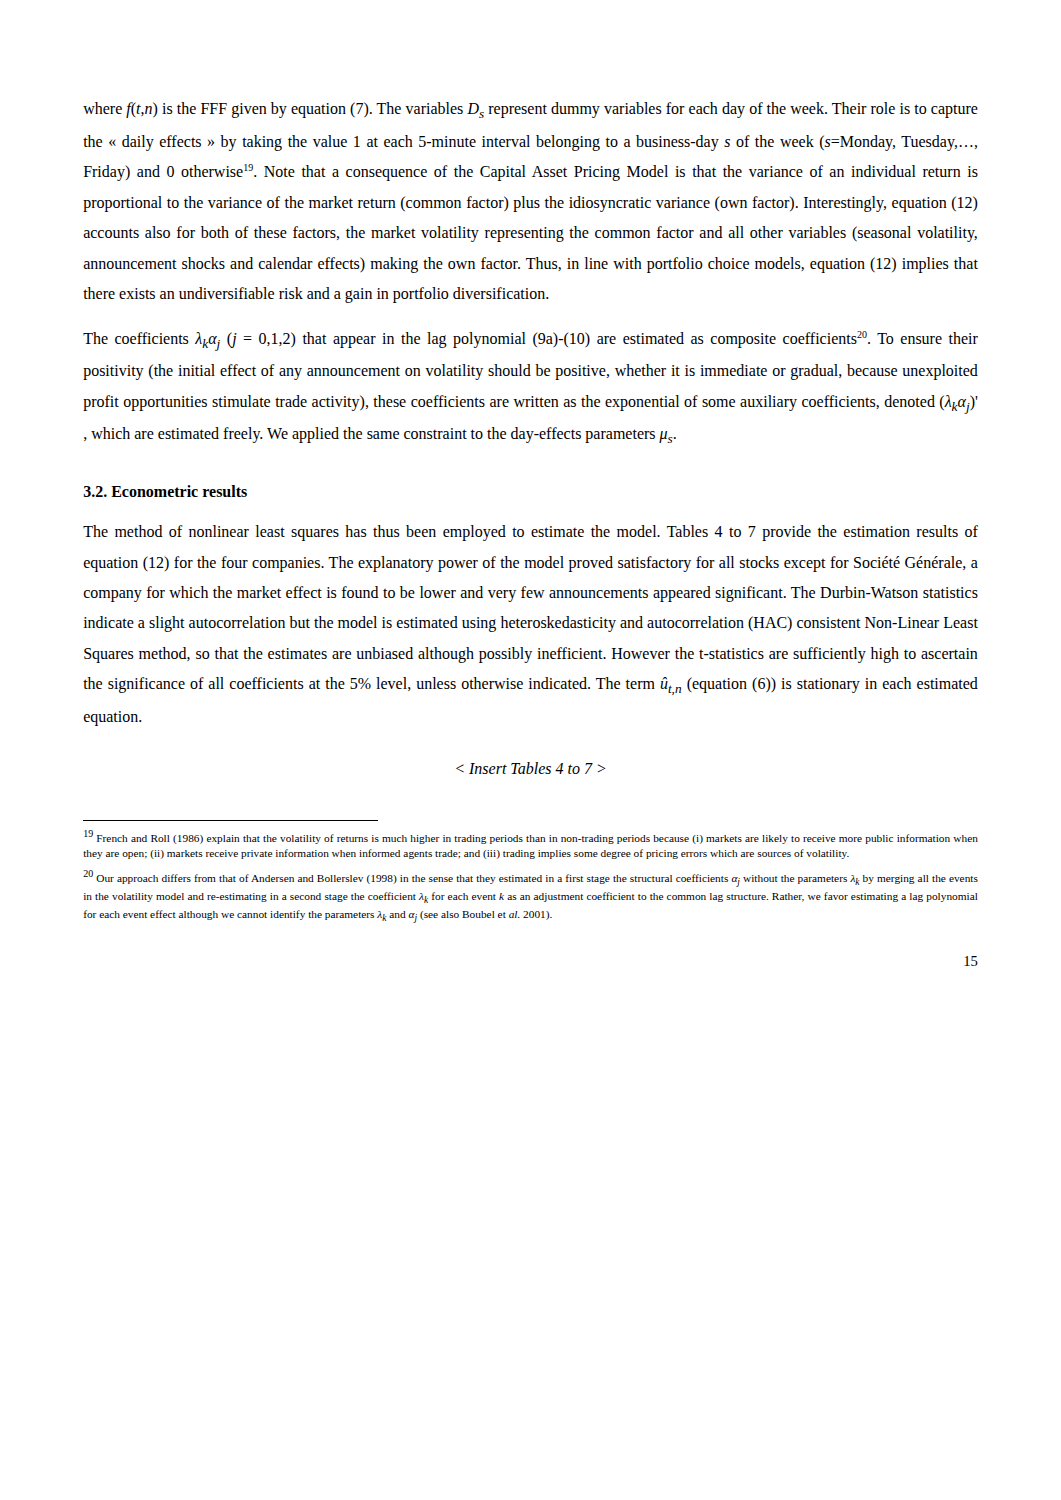where f(t,n) is the FFF given by equation (7). The variables Ds represent dummy variables for each day of the week. Their role is to capture the « daily effects » by taking the value 1 at each 5-minute interval belonging to a business-day s of the week (s=Monday, Tuesday,…, Friday) and 0 otherwise19. Note that a consequence of the Capital Asset Pricing Model is that the variance of an individual return is proportional to the variance of the market return (common factor) plus the idiosyncratic variance (own factor). Interestingly, equation (12) accounts also for both of these factors, the market volatility representing the common factor and all other variables (seasonal volatility, announcement shocks and calendar effects) making the own factor. Thus, in line with portfolio choice models, equation (12) implies that there exists an undiversifiable risk and a gain in portfolio diversification.
The coefficients λkαj (j = 0,1,2) that appear in the lag polynomial (9a)-(10) are estimated as composite coefficients20. To ensure their positivity (the initial effect of any announcement on volatility should be positive, whether it is immediate or gradual, because unexploited profit opportunities stimulate trade activity), these coefficients are written as the exponential of some auxiliary coefficients, denoted (λkαj)' , which are estimated freely. We applied the same constraint to the day-effects parameters μs.
3.2. Econometric results
The method of nonlinear least squares has thus been employed to estimate the model. Tables 4 to 7 provide the estimation results of equation (12) for the four companies. The explanatory power of the model proved satisfactory for all stocks except for Société Générale, a company for which the market effect is found to be lower and very few announcements appeared significant. The Durbin-Watson statistics indicate a slight autocorrelation but the model is estimated using heteroskedasticity and autocorrelation (HAC) consistent Non-Linear Least Squares method, so that the estimates are unbiased although possibly inefficient. However the t-statistics are sufficiently high to ascertain the significance of all coefficients at the 5% level, unless otherwise indicated. The term ût,n (equation (6)) is stationary in each estimated equation.
< Insert Tables 4 to 7 >
19 French and Roll (1986) explain that the volatility of returns is much higher in trading periods than in non-trading periods because (i) markets are likely to receive more public information when they are open; (ii) markets receive private information when informed agents trade; and (iii) trading implies some degree of pricing errors which are sources of volatility.
20 Our approach differs from that of Andersen and Bollerslev (1998) in the sense that they estimated in a first stage the structural coefficients αj without the parameters λk by merging all the events in the volatility model and re-estimating in a second stage the coefficient λk for each event k as an adjustment coefficient to the common lag structure. Rather, we favor estimating a lag polynomial for each event effect although we cannot identify the parameters λk and αj (see also Boubel et al. 2001).
15